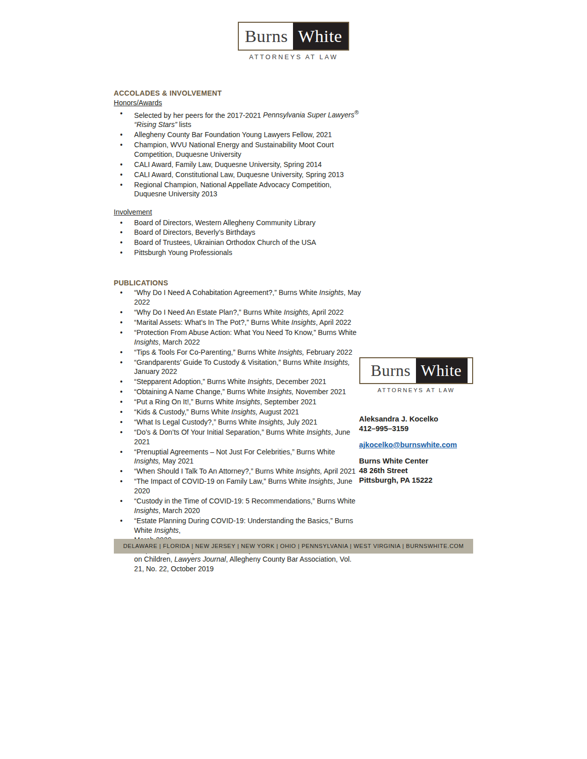Burns White
ATTORNEYS AT LAW
ACCOLADES & INVOLVEMENT
Honors/Awards
Selected by her peers for the 2017-2021 Pennsylvania Super Lawyers® “Rising Stars” lists
Allegheny County Bar Foundation Young Lawyers Fellow, 2021
Champion, WVU National Energy and Sustainability Moot Court Competition, Duquesne University
CALI Award, Family Law, Duquesne University, Spring 2014
CALI Award, Constitutional Law, Duquesne University, Spring 2013
Regional Champion, National Appellate Advocacy Competition, Duquesne University 2013
Involvement
Board of Directors, Western Allegheny Community Library
Board of Directors, Beverly’s Birthdays
Board of Trustees, Ukrainian Orthodox Church of the USA
Pittsburgh Young Professionals
PUBLICATIONS
“Why Do I Need A Cohabitation Agreement?,” Burns White Insights, May 2022
“Why Do I Need An Estate Plan?,” Burns White Insights, April 2022
“Marital Assets: What’s In The Pot?,” Burns White Insights, April 2022
“Protection From Abuse Action: What You Need To Know,” Burns White Insights, March 2022
“Tips & Tools For Co-Parenting,” Burns White Insights, February 2022
“Grandparents’ Guide To Custody & Visitation,” Burns White Insights, January 2022
“Stepparent Adoption,” Burns White Insights, December 2021
“Obtaining A Name Change,” Burns White Insights, November 2021
“Put a Ring On It!,” Burns White Insights, September 2021
“Kids & Custody,” Burns White Insights, August 2021
“What Is Legal Custody?,” Burns White Insights, July 2021
“Do’s & Don’ts Of Your Initial Separation,” Burns White Insights, June 2021
“Prenuptial Agreements – Not Just For Celebrities,” Burns White Insights, May 2021
“When Should I Talk To An Attorney?,” Burns White Insights, April 2021
“The Impact of COVID-19 on Family Law,” Burns White Insights, June 2020
“Custody in the Time of COVID-19: 5 Recommendations,” Burns White Insights, March 2020
“Estate Planning During COVID-19: Understanding the Basics,” Burns White Insights,
March 2020
“Unpacking the High-Conflict Custody Toolbox: Tools to Minimize Stress on Children, Lawyers Journal, Allegheny County Bar Association, Vol. 21, No. 22, October 2019
Burns White
ATTORNEYS AT LAW
Aleksandra J. Kocelko
412–995–3159
ajkocelko@burnswhite.com
Burns White Center
48 26th Street
Pittsburgh, PA 15222
DELAWARE | FLORIDA | NEW JERSEY | NEW YORK | OHIO | PENNSYLVANIA | WEST VIRGINIA | BURNSWHITE.COM